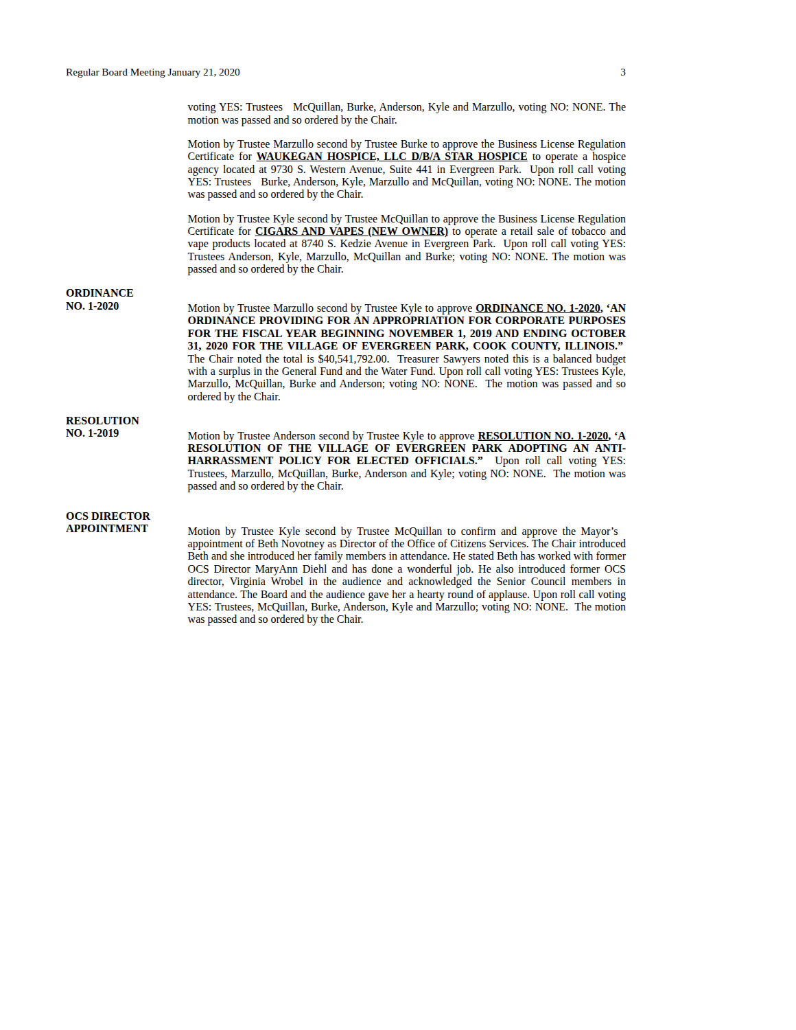Regular Board Meeting January 21, 2020 3
| | voting YES: Trustees McQuillan, Burke, Anderson, Kyle and Marzullo, voting NO: NONE. The motion was passed and so ordered by the Chair. Motion by Trustee Marzullo second by Trustee Burke to approve the Business License Regulation Certificate for WAUKEGAN HOSPICE, LLC D/B/A STAR HOSPICE to operate a hospice agency located at 9730 S. Western Avenue, Suite 441 in Evergreen Park. Upon roll call voting YES: Trustees Burke, Anderson, Kyle, Marzullo and McQuillan, voting NO: NONE. The motion was passed and so ordered by the Chair. Motion by Trustee Kyle second by Trustee McQuillan to approve the Business License Regulation Certificate for CIGARS AND VAPES (NEW OWNER) to operate a retail sale of tobacco and vape products located at 8740 S. Kedzie Avenue in Evergreen Park. Upon roll call voting YES: Trustees Anderson, Kyle, Marzullo, McQuillan and Burke; voting NO: NONE. The motion was passed and so ordered by the Chair. |
| ORDINANCE NO. 1-2020 | Motion by Trustee Marzullo second by Trustee Kyle to approve ORDINANCE NO. 1-2020 , ‘AN ORDINANCE PROVIDING FOR AN APPROPRIATION FOR CORPORATE PURPOSES FOR THE FISCAL YEAR BEGINNING NOVEMBER 1, 2019 AND ENDING OCTOBER 31, 2020 FOR THE VILLAGE OF EVERGREEN PARK, COOK COUNTY, ILLINOIS.” The Chair noted the total is $40,541,792.00. Treasurer Sawyers noted this is a balanced budget with a surplus in the General Fund and the Water Fund. Upon roll call voting YES: Trustees Kyle, Marzullo, McQuillan, Burke and Anderson; voting NO: NONE. The motion was passed and so ordered by the Chair. |
| RESOLUTION NO. 1-2019 | Motion by Trustee Anderson second by Trustee Kyle to approve RESOLUTION NO. 1-2020 , ‘A RESOLUTION OF THE VILLAGE OF EVERGREEN PARK ADOPTING AN ANTI-HARRASSMENT POLICY FOR ELECTED OFFICIALS.” Upon roll call voting YES: Trustees, Marzullo, McQuillan, Burke, Anderson and Kyle; voting NO: NONE. The motion was passed and so ordered by the Chair. |
| OCS DIRECTOR APPOINTMENT | Motion by Trustee Kyle second by Trustee McQuillan to confirm and approve the Mayor’s appointment of Beth Novotney as Director of the Office of Citizens Services. The Chair introduced Beth and she introduced her family members in attendance. He stated Beth has worked with former OCS Director MaryAnn Diehl and has done a wonderful job. He also introduced former OCS director, Virginia Wrobel in the audience and acknowledged the Senior Council members in attendance. The Board and the audience gave her a hearty round of applause. Upon roll call voting YES: Trustees, McQuillan, Burke, Anderson, Kyle and Marzullo; voting NO: NONE. The motion was passed and so ordered by the Chair. |